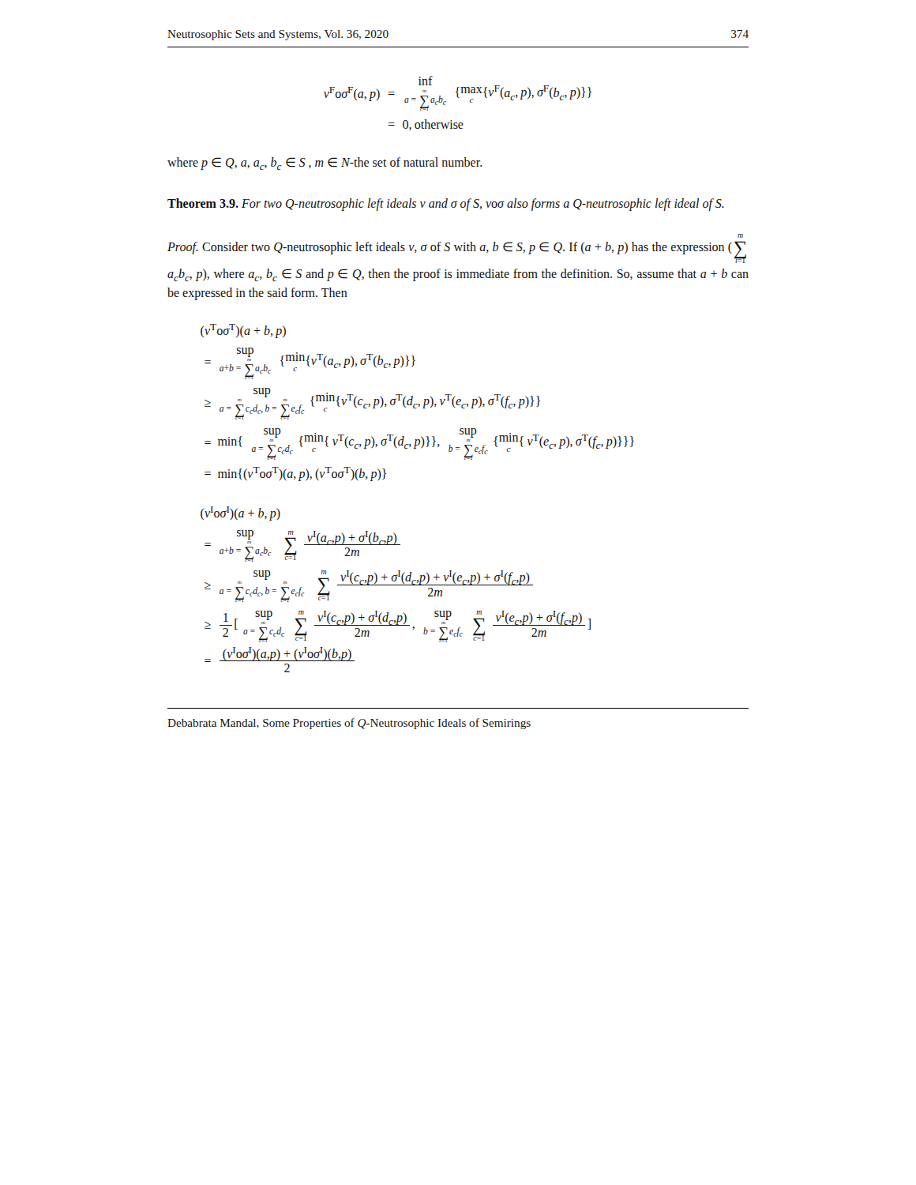Neutrosophic Sets and Systems, Vol. 36, 2020 374
| ν F o σ F ( a , p ) | = | inf a = m ∑ c =1 a c b c { max c { ν F ( a c , p ), σ F ( b c , p )}} |
| | = | 0 , otherwise |
where p ∈ Q, a, ac, bc ∈ S , m ∈ N-the set of natural number.
Theorem 3.9. For two Q-neutrosophic left ideals ν and σ of S, νoσ also forms a Q-neutrosophic left ideal of S.
Proof. Consider two Q-neutrosophic left ideals ν, σ of S with a, b ∈ S, p ∈ Q. If (a + b, p) has the expression (m∑i=1 acbc, p), where ac, bc ∈ S and p ∈ Q, then the proof is immediate from the definition. So, assume that a + b can be expressed in the said form. Then
| ( ν T o σ T )( a + b , p ) |
| = | sup a + b = m ∑ c =1 a c b c { min c { ν T ( a c , p ), σ T ( b c , p )}} |
| ≥ | sup a = m ∑ c =1 c c d c , b = m ∑ c =1 e c f c { min c { ν T ( c c , p ), σ T ( d c , p ), ν T ( e c , p ), σ T ( f c , p )}} |
| = | min{ sup a = m ∑ c =1 c c d c { min c { ν T ( c c , p ), σ T ( d c , p )}}, sup b = m ∑ c =1 e c f c { min c { ν T ( e c , p ), σ T ( f c , p )}}} |
| = | min{( ν T o σ T )( a , p ), ( ν T o σ T )( b , p )} |
| ( ν I o σ I )( a + b , p ) |
| = | sup a + b = m ∑ c =1 a c b c m ∑ c =1 ν I ( a c , p ) + σ I ( b c , p ) 2 m |
| ≥ | sup a = m ∑ c =1 c c d c , b = m ∑ c =1 e c f c m ∑ c =1 ν I ( c c , p ) + σ I ( d c , p ) + ν I ( e c , p ) + σ I ( f c , p ) 2 m |
| ≥ | 1 2 [ sup a = m ∑ c =1 c c d c m ∑ c =1 ν I ( c c , p ) + σ I ( d c , p ) 2 m , sup b = m ∑ c =1 e c f c m ∑ c =1 ν I ( e c , p ) + σ I ( f c , p ) 2 m ] |
| = | ( ν I o σ I )( a , p ) + ( ν I o σ I )( b , p ) 2 |
Debabrata Mandal, Some Properties of Q-Neutrosophic Ideals of Semirings